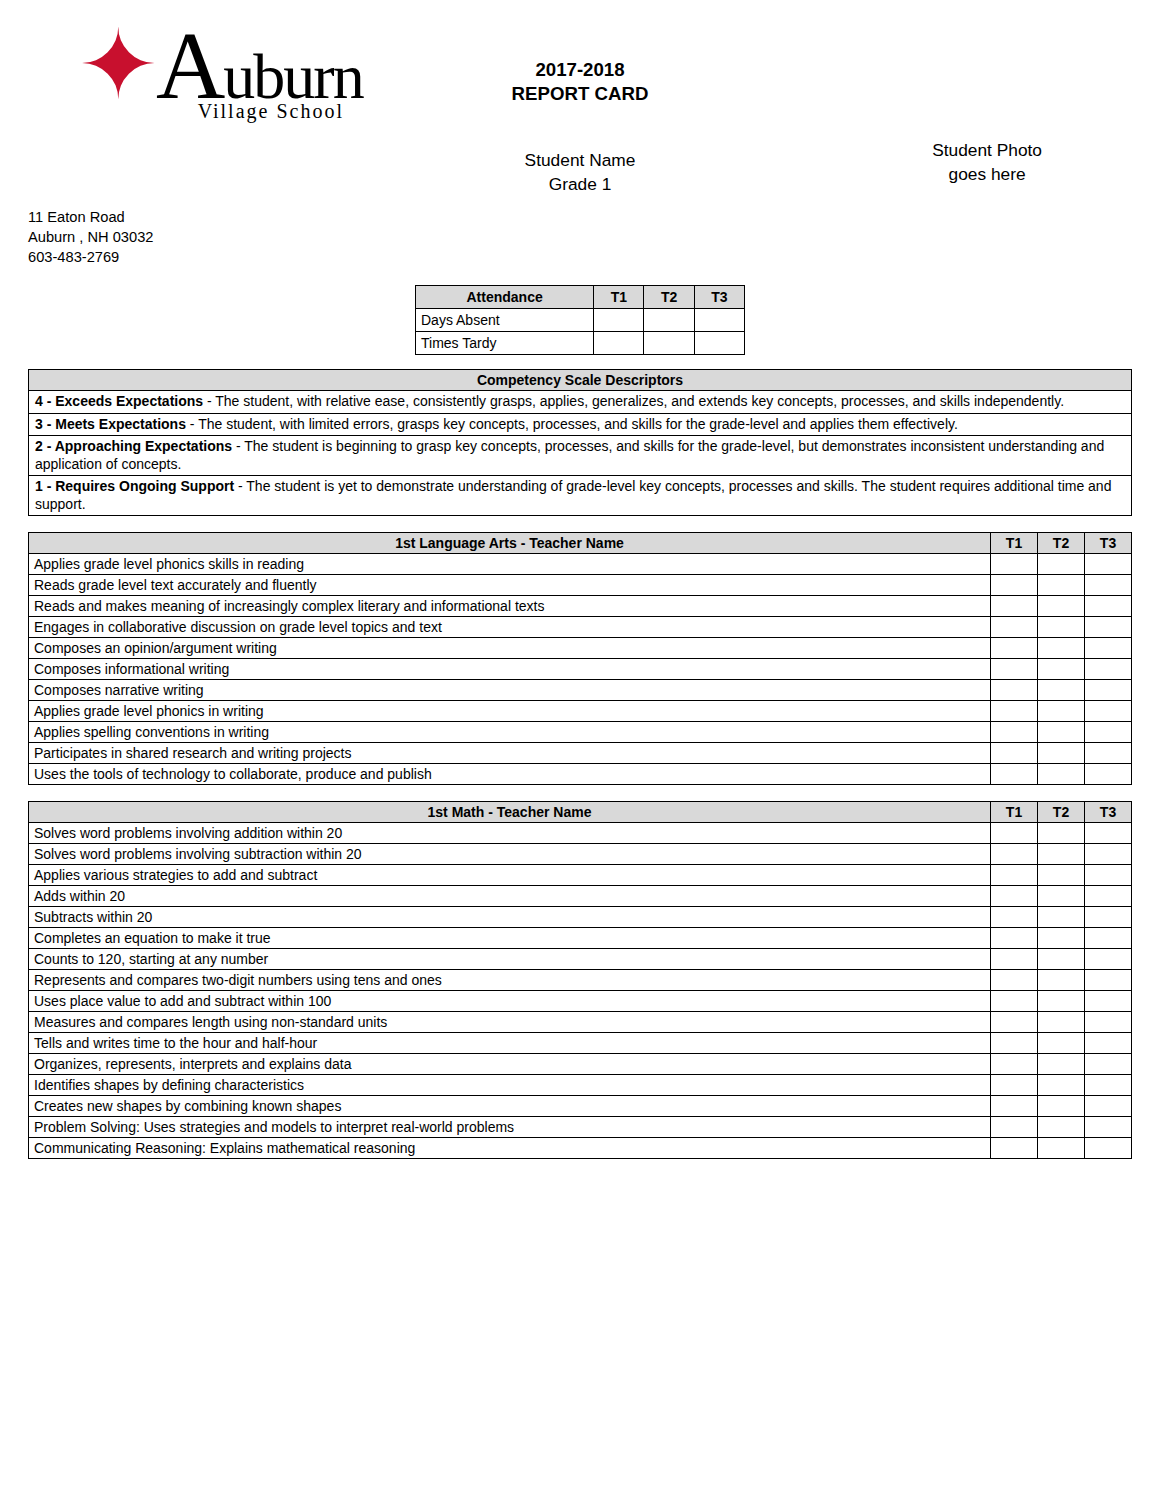✦Auburn
Village School
2017-2018
REPORT CARD
Student Name
Grade 1
Student Photo
goes here
11 Eaton Road
Auburn , NH 03032
603-483-2769
| Attendance | T1 | T2 | T3 |
| --- | --- | --- | --- |
| Days Absent | | | |
| Times Tardy | | | |
| Competency Scale Descriptors |
| --- |
| 4 - Exceeds Expectations - The student, with relative ease, consistently grasps, applies, generalizes, and extends key concepts, processes, and skills independently. |
| 3 - Meets Expectations - The student, with limited errors, grasps key concepts, processes, and skills for the grade-level and applies them effectively. |
| 2 - Approaching Expectations - The student is beginning to grasp key concepts, processes, and skills for the grade-level, but demonstrates inconsistent understanding and application of concepts. |
| 1 - Requires Ongoing Support - The student is yet to demonstrate understanding of grade-level key concepts, processes and skills. The student requires additional time and support. |
| 1st Language Arts - Teacher Name | T1 | T2 | T3 |
| --- | --- | --- | --- |
| Applies grade level phonics skills in reading | | | |
| Reads grade level text accurately and fluently | | | |
| Reads and makes meaning of increasingly complex literary and informational texts | | | |
| Engages in collaborative discussion on grade level topics and text | | | |
| Composes an opinion/argument writing | | | |
| Composes informational writing | | | |
| Composes narrative writing | | | |
| Applies grade level phonics in writing | | | |
| Applies spelling conventions in writing | | | |
| Participates in shared research and writing projects | | | |
| Uses the tools of technology to collaborate, produce and publish | | | |
| 1st Math - Teacher Name | T1 | T2 | T3 |
| --- | --- | --- | --- |
| Solves word problems involving addition within 20 | | | |
| Solves word problems involving subtraction within 20 | | | |
| Applies various strategies to add and subtract | | | |
| Adds within 20 | | | |
| Subtracts within 20 | | | |
| Completes an equation to make it true | | | |
| Counts to 120, starting at any number | | | |
| Represents and compares two-digit numbers using tens and ones | | | |
| Uses place value to add and subtract within 100 | | | |
| Measures and compares length using non-standard units | | | |
| Tells and writes time to the hour and half-hour | | | |
| Organizes, represents, interprets and explains data | | | |
| Identifies shapes by defining characteristics | | | |
| Creates new shapes by combining known shapes | | | |
| Problem Solving: Uses strategies and models to interpret real-world problems | | | |
| Communicating Reasoning: Explains mathematical reasoning | | | |